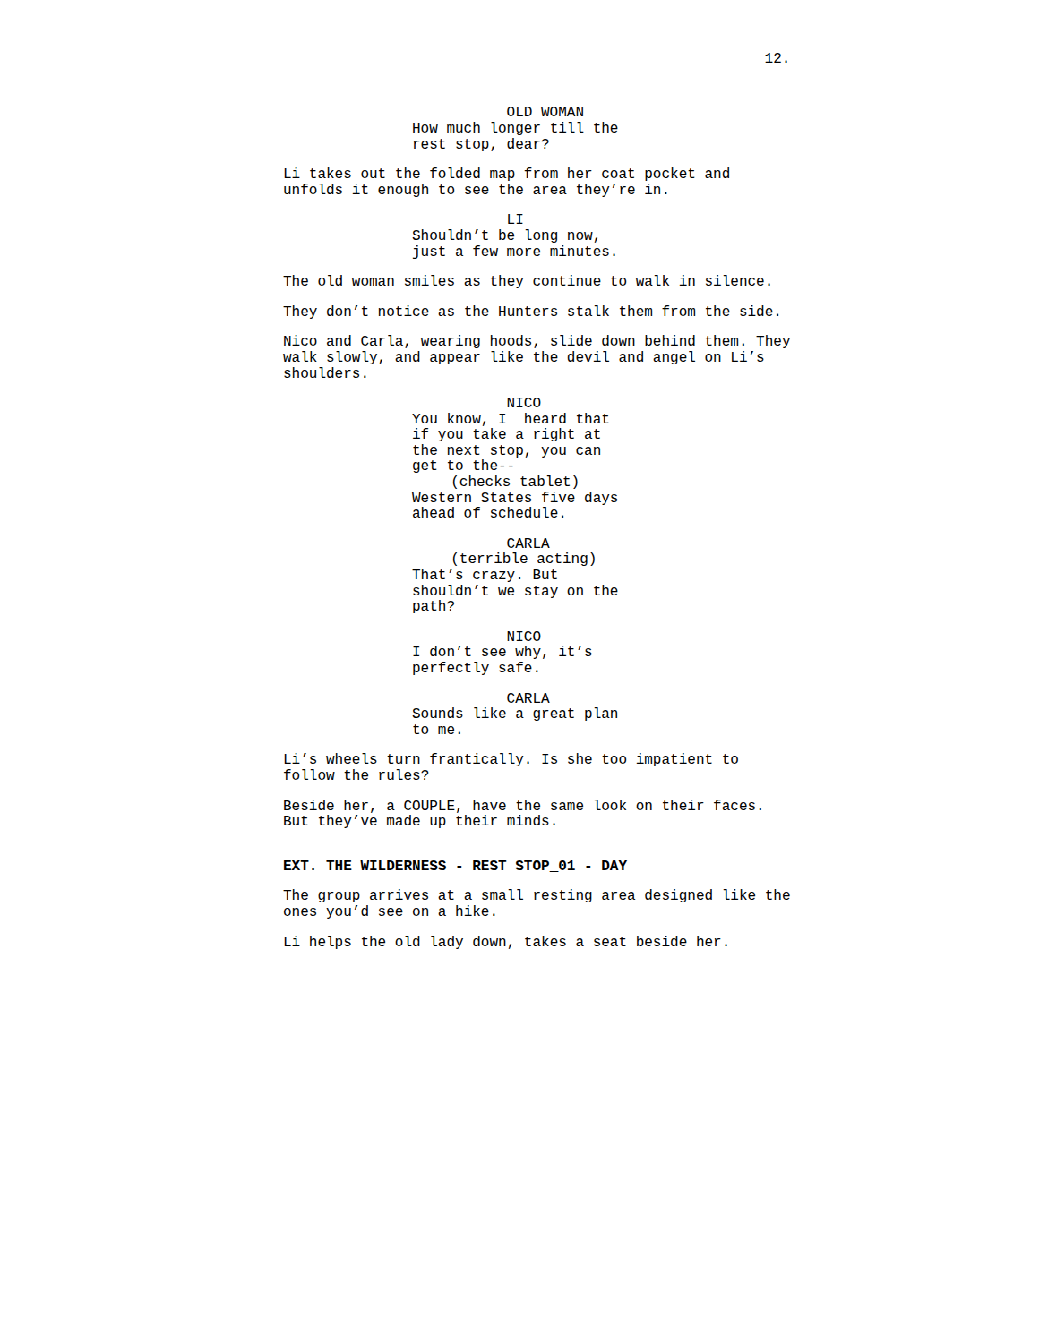12.
OLD WOMAN
How much longer till the rest stop, dear?
Li takes out the folded map from her coat pocket and unfolds it enough to see the area they’re in.
LI
Shouldn’t be long now, just a few more minutes.
The old woman smiles as they continue to walk in silence.
They don’t notice as the Hunters stalk them from the side.
Nico and Carla, wearing hoods, slide down behind them. They walk slowly, and appear like the devil and angel on Li’s shoulders.
NICO
You know, I heard that if you take a right at the next stop, you can get to the--
(checks tablet)
Western States five days ahead of schedule.
CARLA
(terrible acting)
That’s crazy. But shouldn’t we stay on the path?
NICO
I don’t see why, it’s perfectly safe.
CARLA
Sounds like a great plan to me.
Li’s wheels turn frantically. Is she too impatient to follow the rules?
Beside her, a COUPLE, have the same look on their faces. But they’ve made up their minds.
EXT. THE WILDERNESS - REST STOP_01 - DAY
The group arrives at a small resting area designed like the ones you’d see on a hike.
Li helps the old lady down, takes a seat beside her.